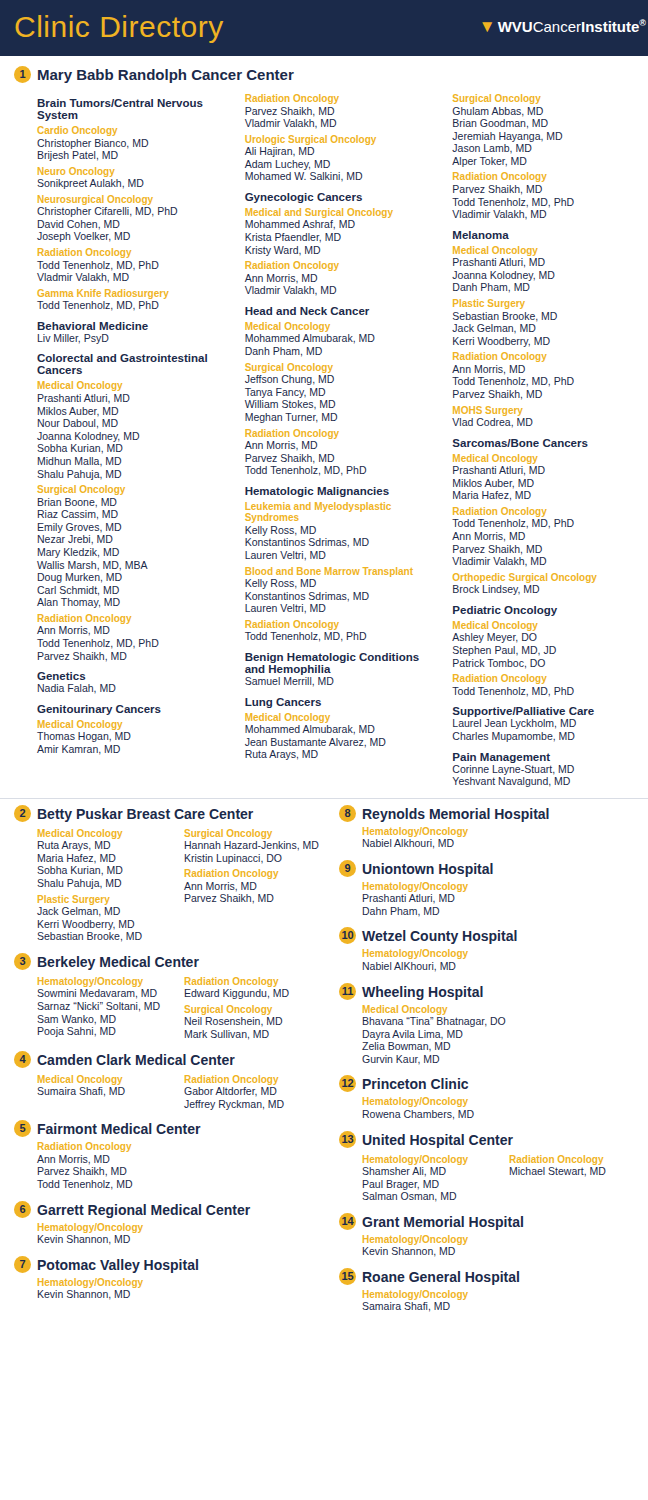Clinic Directory
▼WVUCancer Institute®
1 Mary Babb Randolph Cancer Center
Brain Tumors/Central Nervous System
Cardio Oncology
Christopher Bianco, MD
Brijesh Patel, MD
Neuro Oncology
Sonikpreet Aulakh, MD
Neurosurgical Oncology
Christopher Cifarelli, MD, PhD
David Cohen, MD
Joseph Voelker, MD
Radiation Oncology
Todd Tenenholz, MD, PhD
Vladmir Valakh, MD
Gamma Knife Radiosurgery
Todd Tenenholz, MD, PhD
Behavioral Medicine
Liv Miller, PsyD
Colorectal and Gastrointestinal Cancers
Medical Oncology
Prashanti Atluri, MD
Miklos Auber, MD
Nour Daboul, MD
Joanna Kolodney, MD
Sobha Kurian, MD
Midhun Malla, MD
Shalu Pahuja, MD
Surgical Oncology
Brian Boone, MD
Riaz Cassim, MD
Emily Groves, MD
Nezar Jrebi, MD
Mary Kledzik, MD
Wallis Marsh, MD, MBA
Doug Murken, MD
Carl Schmidt, MD
Alan Thomay, MD
Radiation Oncology
Ann Morris, MD
Todd Tenenholz, MD, PhD
Parvez Shaikh, MD
Genetics
Nadia Falah, MD
Genitourinary Cancers
Medical Oncology
Thomas Hogan, MD
Amir Kamran, MD
Radiation Oncology
Parvez Shaikh, MD
Vladmir Valakh, MD
Urologic Surgical Oncology
Ali Hajiran, MD
Adam Luchey, MD
Mohamed W. Salkini, MD
Gynecologic Cancers
Medical and Surgical Oncology
Mohammed Ashraf, MD
Krista Pfaendler, MD
Kristy Ward, MD
Radiation Oncology
Ann Morris, MD
Vladmir Valakh, MD
Head and Neck Cancer
Medical Oncology
Mohammed Almubarak, MD
Danh Pham, MD
Surgical Oncology
Jeffson Chung, MD
Tanya Fancy, MD
William Stokes, MD
Meghan Turner, MD
Radiation Oncology
Ann Morris, MD
Parvez Shaikh, MD
Todd Tenenholz, MD, PhD
Hematologic Malignancies
Leukemia and Myelodysplastic Syndromes
Kelly Ross, MD
Konstantinos Sdrimas, MD
Lauren Veltri, MD
Blood and Bone Marrow Transplant
Kelly Ross, MD
Konstantinos Sdrimas, MD
Lauren Veltri, MD
Radiation Oncology
Todd Tenenholz, MD, PhD
Benign Hematologic Conditions and Hemophilia
Samuel Merrill, MD
Lung Cancers
Medical Oncology
Mohammed Almubarak, MD
Jean Bustamante Alvarez, MD
Ruta Arays, MD
Surgical Oncology
Ghulam Abbas, MD
Brian Goodman, MD
Jeremiah Hayanga, MD
Jason Lamb, MD
Alper Toker, MD
Radiation Oncology
Parvez Shaikh, MD
Todd Tenenholz, MD, PhD
Vladimir Valakh, MD
Melanoma
Medical Oncology
Prashanti Atluri, MD
Joanna Kolodney, MD
Danh Pham, MD
Plastic Surgery
Sebastian Brooke, MD
Jack Gelman, MD
Kerri Woodberry, MD
Radiation Oncology
Ann Morris, MD
Todd Tenenholz, MD, PhD
Parvez Shaikh, MD
MOHS Surgery
Vlad Codrea, MD
Sarcomas/Bone Cancers
Medical Oncology
Prashanti Atluri, MD
Miklos Auber, MD
Maria Hafez, MD
Radiation Oncology
Todd Tenenholz, MD, PhD
Ann Morris, MD
Parvez Shaikh, MD
Vladimir Valakh, MD
Orthopedic Surgical Oncology
Brock Lindsey, MD
Pediatric Oncology
Medical Oncology
Ashley Meyer, DO
Stephen Paul, MD, JD
Patrick Tomboc, DO
Radiation Oncology
Todd Tenenholz, MD, PhD
Supportive/Palliative Care
Laurel Jean Lyckholm, MD
Charles Mupamombe, MD
Pain Management
Corinne Layne-Stuart, MD
Yeshvant Navalgund, MD
2 Betty Puskar Breast Care Center
Medical Oncology
Ruta Arays, MD
Maria Hafez, MD
Sobha Kurian, MD
Shalu Pahuja, MD
Plastic Surgery
Jack Gelman, MD
Kerri Woodberry, MD
Sebastian Brooke, MD
Surgical Oncology
Hannah Hazard-Jenkins, MD
Kristin Lupinacci, DO
Radiation Oncology
Ann Morris, MD
Parvez Shaikh, MD
3 Berkeley Medical Center
Hematology/Oncology
Sowmini Medavaram, MD
Sarnaz “Nicki” Soltani, MD
Sam Wanko, MD
Pooja Sahni, MD
Radiation Oncology
Edward Kiggundu, MD
Surgical Oncology
Neil Rosenshein, MD
Mark Sullivan, MD
4 Camden Clark Medical Center
Medical Oncology
Sumaira Shafi, MD
Radiation Oncology
Gabor Altdorfer, MD
Jeffrey Ryckman, MD
5 Fairmont Medical Center
Radiation Oncology
Ann Morris, MD
Parvez Shaikh, MD
Todd Tenenholz, MD
6 Garrett Regional Medical Center
Hematology/Oncology
Kevin Shannon, MD
7 Potomac Valley Hospital
Hematology/Oncology
Kevin Shannon, MD
8 Reynolds Memorial Hospital
Hematology/Oncology
Nabiel Alkhouri, MD
9 Uniontown Hospital
Hematology/Oncology
Prashanti Atluri, MD
Dahn Pham, MD
10 Wetzel County Hospital
Hematology/Oncology
Nabiel AlKhouri, MD
11 Wheeling Hospital
Medical Oncology
Bhavana “Tina” Bhatnagar, DO
Dayra Avila Lima, MD
Zelia Bowman, MD
Gurvin Kaur, MD
12 Princeton Clinic
Hematology/Oncology
Rowena Chambers, MD
13 United Hospital Center
Hematology/Oncology
Shamsher Ali, MD
Paul Brager, MD
Salman Osman, MD
Radiation Oncology
Michael Stewart, MD
14 Grant Memorial Hospital
Hematology/Oncology
Kevin Shannon, MD
15 Roane General Hospital
Hematology/Oncology
Samaira Shafi, MD